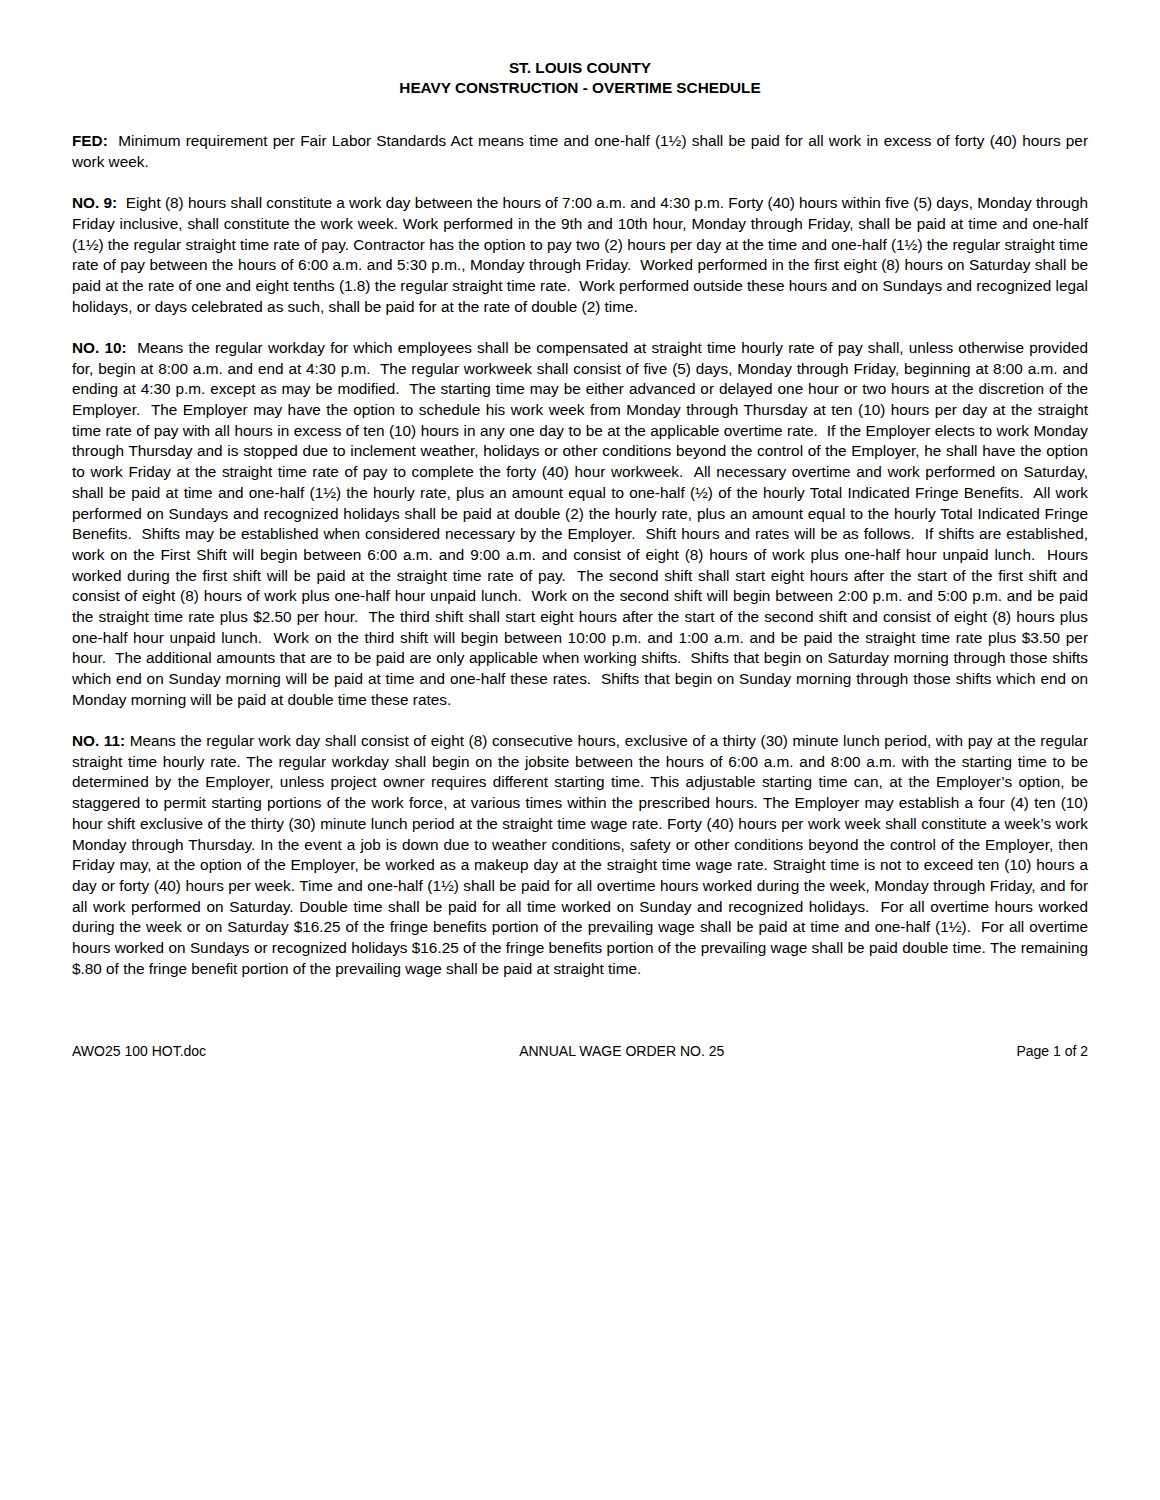ST. LOUIS COUNTY HEAVY CONSTRUCTION - OVERTIME SCHEDULE
FED: Minimum requirement per Fair Labor Standards Act means time and one-half (1½) shall be paid for all work in excess of forty (40) hours per work week.
NO. 9: Eight (8) hours shall constitute a work day between the hours of 7:00 a.m. and 4:30 p.m. Forty (40) hours within five (5) days, Monday through Friday inclusive, shall constitute the work week. Work performed in the 9th and 10th hour, Monday through Friday, shall be paid at time and one-half (1½) the regular straight time rate of pay. Contractor has the option to pay two (2) hours per day at the time and one-half (1½) the regular straight time rate of pay between the hours of 6:00 a.m. and 5:30 p.m., Monday through Friday. Worked performed in the first eight (8) hours on Saturday shall be paid at the rate of one and eight tenths (1.8) the regular straight time rate. Work performed outside these hours and on Sundays and recognized legal holidays, or days celebrated as such, shall be paid for at the rate of double (2) time.
NO. 10: Means the regular workday for which employees shall be compensated at straight time hourly rate of pay shall, unless otherwise provided for, begin at 8:00 a.m. and end at 4:30 p.m. The regular workweek shall consist of five (5) days, Monday through Friday, beginning at 8:00 a.m. and ending at 4:30 p.m. except as may be modified. The starting time may be either advanced or delayed one hour or two hours at the discretion of the Employer. The Employer may have the option to schedule his work week from Monday through Thursday at ten (10) hours per day at the straight time rate of pay with all hours in excess of ten (10) hours in any one day to be at the applicable overtime rate. If the Employer elects to work Monday through Thursday and is stopped due to inclement weather, holidays or other conditions beyond the control of the Employer, he shall have the option to work Friday at the straight time rate of pay to complete the forty (40) hour workweek. All necessary overtime and work performed on Saturday, shall be paid at time and one-half (1½) the hourly rate, plus an amount equal to one-half (½) of the hourly Total Indicated Fringe Benefits. All work performed on Sundays and recognized holidays shall be paid at double (2) the hourly rate, plus an amount equal to the hourly Total Indicated Fringe Benefits. Shifts may be established when considered necessary by the Employer. Shift hours and rates will be as follows. If shifts are established, work on the First Shift will begin between 6:00 a.m. and 9:00 a.m. and consist of eight (8) hours of work plus one-half hour unpaid lunch. Hours worked during the first shift will be paid at the straight time rate of pay. The second shift shall start eight hours after the start of the first shift and consist of eight (8) hours of work plus one-half hour unpaid lunch. Work on the second shift will begin between 2:00 p.m. and 5:00 p.m. and be paid the straight time rate plus $2.50 per hour. The third shift shall start eight hours after the start of the second shift and consist of eight (8) hours plus one-half hour unpaid lunch. Work on the third shift will begin between 10:00 p.m. and 1:00 a.m. and be paid the straight time rate plus $3.50 per hour. The additional amounts that are to be paid are only applicable when working shifts. Shifts that begin on Saturday morning through those shifts which end on Sunday morning will be paid at time and one-half these rates. Shifts that begin on Sunday morning through those shifts which end on Monday morning will be paid at double time these rates.
NO. 11: Means the regular work day shall consist of eight (8) consecutive hours, exclusive of a thirty (30) minute lunch period, with pay at the regular straight time hourly rate. The regular workday shall begin on the jobsite between the hours of 6:00 a.m. and 8:00 a.m. with the starting time to be determined by the Employer, unless project owner requires different starting time. This adjustable starting time can, at the Employer’s option, be staggered to permit starting portions of the work force, at various times within the prescribed hours. The Employer may establish a four (4) ten (10) hour shift exclusive of the thirty (30) minute lunch period at the straight time wage rate. Forty (40) hours per work week shall constitute a week’s work Monday through Thursday. In the event a job is down due to weather conditions, safety or other conditions beyond the control of the Employer, then Friday may, at the option of the Employer, be worked as a makeup day at the straight time wage rate. Straight time is not to exceed ten (10) hours a day or forty (40) hours per week. Time and one-half (1½) shall be paid for all overtime hours worked during the week, Monday through Friday, and for all work performed on Saturday. Double time shall be paid for all time worked on Sunday and recognized holidays. For all overtime hours worked during the week or on Saturday $16.25 of the fringe benefits portion of the prevailing wage shall be paid at time and one-half (1½). For all overtime hours worked on Sundays or recognized holidays $16.25 of the fringe benefits portion of the prevailing wage shall be paid double time. The remaining $.80 of the fringe benefit portion of the prevailing wage shall be paid at straight time.
AWO25 100 HOT.doc ANNUAL WAGE ORDER NO. 25 Page 1 of 2